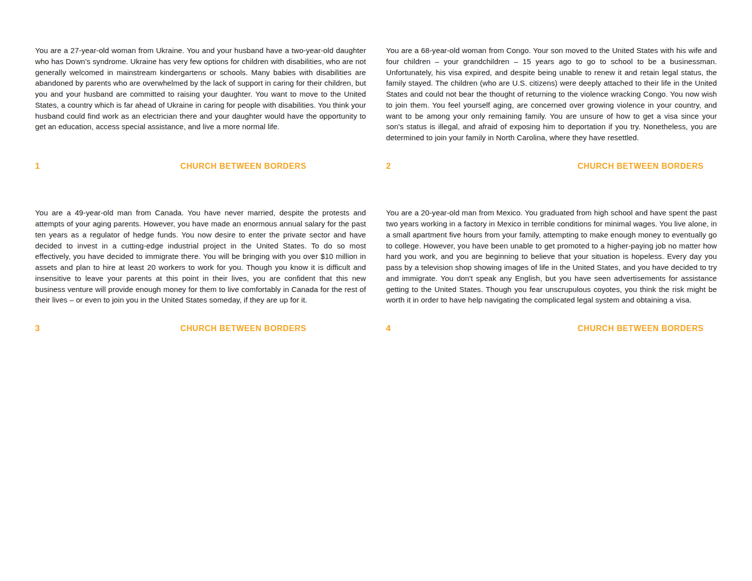You are a 27-year-old woman from Ukraine. You and your husband have a two-year-old daughter who has Down's syndrome. Ukraine has very few options for children with disabilities, who are not generally welcomed in mainstream kindergartens or schools. Many babies with disabilities are abandoned by parents who are overwhelmed by the lack of support in caring for their children, but you and your husband are committed to raising your daughter. You want to move to the United States, a country which is far ahead of Ukraine in caring for people with disabilities. You think your husband could find work as an electrician there and your daughter would have the opportunity to get an education, access special assistance, and live a more normal life.
1 CHURCH BETWEEN BORDERS
You are a 68-year-old woman from Congo. Your son moved to the United States with his wife and four children – your grandchildren – 15 years ago to go to school to be a businessman. Unfortunately, his visa expired, and despite being unable to renew it and retain legal status, the family stayed. The children (who are U.S. citizens) were deeply attached to their life in the United States and could not bear the thought of returning to the violence wracking Congo. You now wish to join them. You feel yourself aging, are concerned over growing violence in your country, and want to be among your only remaining family. You are unsure of how to get a visa since your son's status is illegal, and afraid of exposing him to deportation if you try. Nonetheless, you are determined to join your family in North Carolina, where they have resettled.
2 CHURCH BETWEEN BORDERS
You are a 49-year-old man from Canada. You have never married, despite the protests and attempts of your aging parents. However, you have made an enormous annual salary for the past ten years as a regulator of hedge funds. You now desire to enter the private sector and have decided to invest in a cutting-edge industrial project in the United States. To do so most effectively, you have decided to immigrate there. You will be bringing with you over $10 million in assets and plan to hire at least 20 workers to work for you. Though you know it is difficult and insensitive to leave your parents at this point in their lives, you are confident that this new business venture will provide enough money for them to live comfortably in Canada for the rest of their lives – or even to join you in the United States someday, if they are up for it.
3 CHURCH BETWEEN BORDERS
You are a 20-year-old man from Mexico. You graduated from high school and have spent the past two years working in a factory in Mexico in terrible conditions for minimal wages. You live alone, in a small apartment five hours from your family, attempting to make enough money to eventually go to college. However, you have been unable to get promoted to a higher-paying job no matter how hard you work, and you are beginning to believe that your situation is hopeless. Every day you pass by a television shop showing images of life in the United States, and you have decided to try and immigrate. You don't speak any English, but you have seen advertisements for assistance getting to the United States. Though you fear unscrupulous coyotes, you think the risk might be worth it in order to have help navigating the complicated legal system and obtaining a visa.
4 CHURCH BETWEEN BORDERS